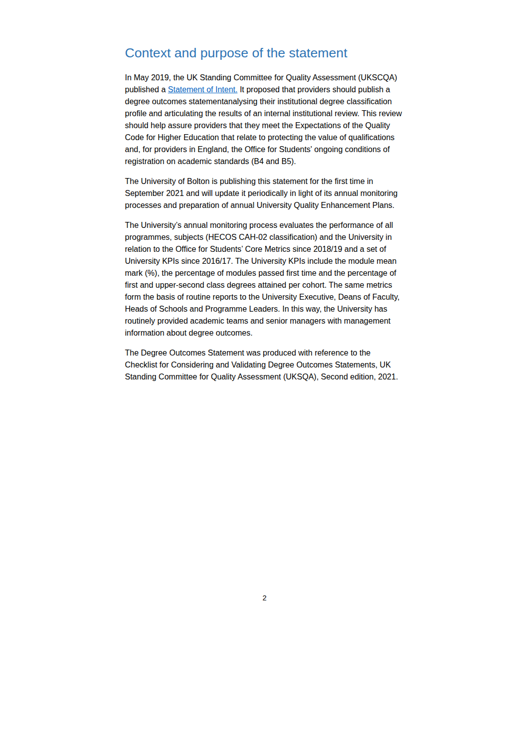Context and purpose of the statement
In May 2019, the UK Standing Committee for Quality Assessment (UKSCQA) published a Statement of Intent. It proposed that providers should publish a degree outcomes statementanalysing their institutional degree classification profile and articulating the results of an internal institutional review. This review should help assure providers that they meet the Expectations of the Quality Code for Higher Education that relate to protecting the value of qualifications and, for providers in England, the Office for Students' ongoing conditions of registration on academic standards (B4 and B5).
The University of Bolton is publishing this statement for the first time in September 2021 and will update it periodically in light of its annual monitoring processes and preparation of annual University Quality Enhancement Plans.
The University’s annual monitoring process evaluates the performance of all programmes, subjects (HECOS CAH-02 classification) and the University in relation to the Office for Students’ Core Metrics since 2018/19 and a set of University KPIs since 2016/17. The University KPIs include the module mean mark (%), the percentage of modules passed first time and the percentage of first and upper-second class degrees attained per cohort. The same metrics form the basis of routine reports to the University Executive, Deans of Faculty, Heads of Schools and Programme Leaders. In this way, the University has routinely provided academic teams and senior managers with management information about degree outcomes.
The Degree Outcomes Statement was produced with reference to the Checklist for Considering and Validating Degree Outcomes Statements, UK Standing Committee for Quality Assessment (UKSQA), Second edition, 2021.
2